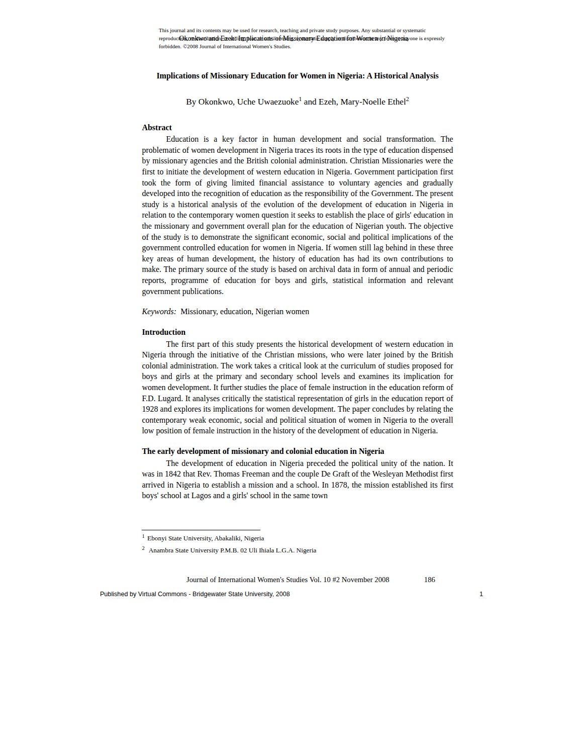This journal and its contents may be used for research, teaching and private study purposes. Any substantial or systematic reproduction, re-distribution, re-selling, loan or sub-licensing, systematic supply or distribution in any form to anyone is expressly forbidden. ©2008 Journal of International Women's Studies.
Okonkwo and Ezeh: Implications of Missionary Education for Women in Nigeria
Implications of Missionary Education for Women in Nigeria: A Historical Analysis
By Okonkwo, Uche Uwaezuoke1 and Ezeh, Mary-Noelle Ethel2
Abstract
Education is a key factor in human development and social transformation. The problematic of women development in Nigeria traces its roots in the type of education dispensed by missionary agencies and the British colonial administration. Christian Missionaries were the first to initiate the development of western education in Nigeria. Government participation first took the form of giving limited financial assistance to voluntary agencies and gradually developed into the recognition of education as the responsibility of the Government. The present study is a historical analysis of the evolution of the development of education in Nigeria in relation to the contemporary women question it seeks to establish the place of girls' education in the missionary and government overall plan for the education of Nigerian youth. The objective of the study is to demonstrate the significant economic, social and political implications of the government controlled education for women in Nigeria. If women still lag behind in these three key areas of human development, the history of education has had its own contributions to make. The primary source of the study is based on archival data in form of annual and periodic reports, programme of education for boys and girls, statistical information and relevant government publications.
Keywords: Missionary, education, Nigerian women
Introduction
The first part of this study presents the historical development of western education in Nigeria through the initiative of the Christian missions, who were later joined by the British colonial administration. The work takes a critical look at the curriculum of studies proposed for boys and girls at the primary and secondary school levels and examines its implication for women development. It further studies the place of female instruction in the education reform of F.D. Lugard. It analyses critically the statistical representation of girls in the education report of 1928 and explores its implications for women development. The paper concludes by relating the contemporary weak economic, social and political situation of women in Nigeria to the overall low position of female instruction in the history of the development of education in Nigeria.
The early development of missionary and colonial education in Nigeria
The development of education in Nigeria preceded the political unity of the nation. It was in 1842 that Rev. Thomas Freeman and the couple De Graft of the Wesleyan Methodist first arrived in Nigeria to establish a mission and a school. In 1878, the mission established its first boys' school at Lagos and a girls' school in the same town
1 Ebonyi State University, Abakaliki, Nigeria
2 Anambra State University P.M.B. 02 Uli Ihiala L.G.A. Nigeria
Journal of International Women's Studies Vol. 10 #2 November 2008 186
Published by Virtual Commons - Bridgewater State University, 2008 1